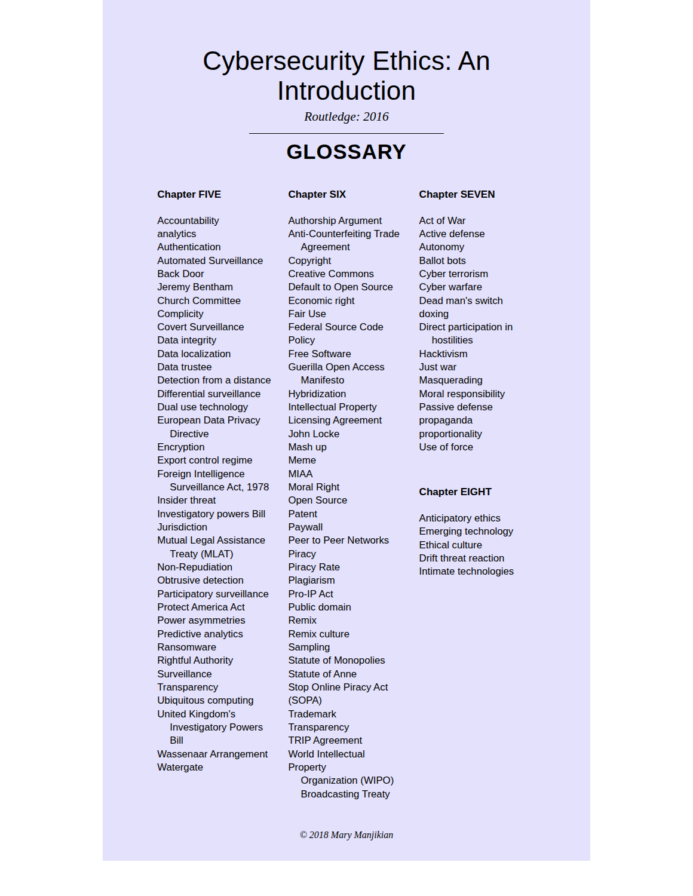Cybersecurity Ethics: An Introduction
Routledge: 2016
GLOSSARY
Chapter FIVE
Accountability
analytics
Authentication
Automated Surveillance
Back Door
Jeremy Bentham
Church Committee
Complicity
Covert Surveillance
Data integrity
Data localization
Data trustee
Detection from a distance
Differential surveillance
Dual use technology
European Data PrivacyDirective
Encryption
Export control regime
Foreign IntelligenceSurveillance Act, 1978
Insider threat
Investigatory powers Bill
Jurisdiction
Mutual Legal AssistanceTreaty (MLAT)
Non-Repudiation
Obtrusive detection
Participatory surveillance
Protect America Act
Power asymmetries
Predictive analytics
Ransomware
Rightful Authority
Surveillance
Transparency
Ubiquitous computing
United Kingdom'sInvestigatory Powers Bill
Wassenaar Arrangement
Watergate
Chapter SIX
Authorship Argument
Anti-Counterfeiting TradeAgreement
Copyright
Creative Commons
Default to Open Source
Economic right
Fair Use
Federal Source Code Policy
Free Software
Guerilla Open AccessManifesto
Hybridization
Intellectual Property
Licensing Agreement
John Locke
Mash up
Meme
MIAA
Moral Right
Open Source
Patent
Paywall
Peer to Peer Networks
Piracy
Piracy Rate
Plagiarism
Pro-IP Act
Public domain
Remix
Remix culture
Sampling
Statute of Monopolies
Statute of Anne
Stop Online Piracy Act (SOPA)
Trademark
Transparency
TRIP Agreement
World Intellectual PropertyOrganization (WIPO) Broadcasting Treaty
Chapter SEVEN
Act of War
Active defense
Autonomy
Ballot bots
Cyber terrorism
Cyber warfare
Dead man's switch
doxing
Direct participation inhostilities
Hacktivism
Just war
Masquerading
Moral responsibility
Passive defense
propaganda
proportionality
Use of force
Chapter EIGHT
Anticipatory ethics
Emerging technology
Ethical culture
Drift threat reaction
Intimate technologies
© 2018 Mary Manjikian